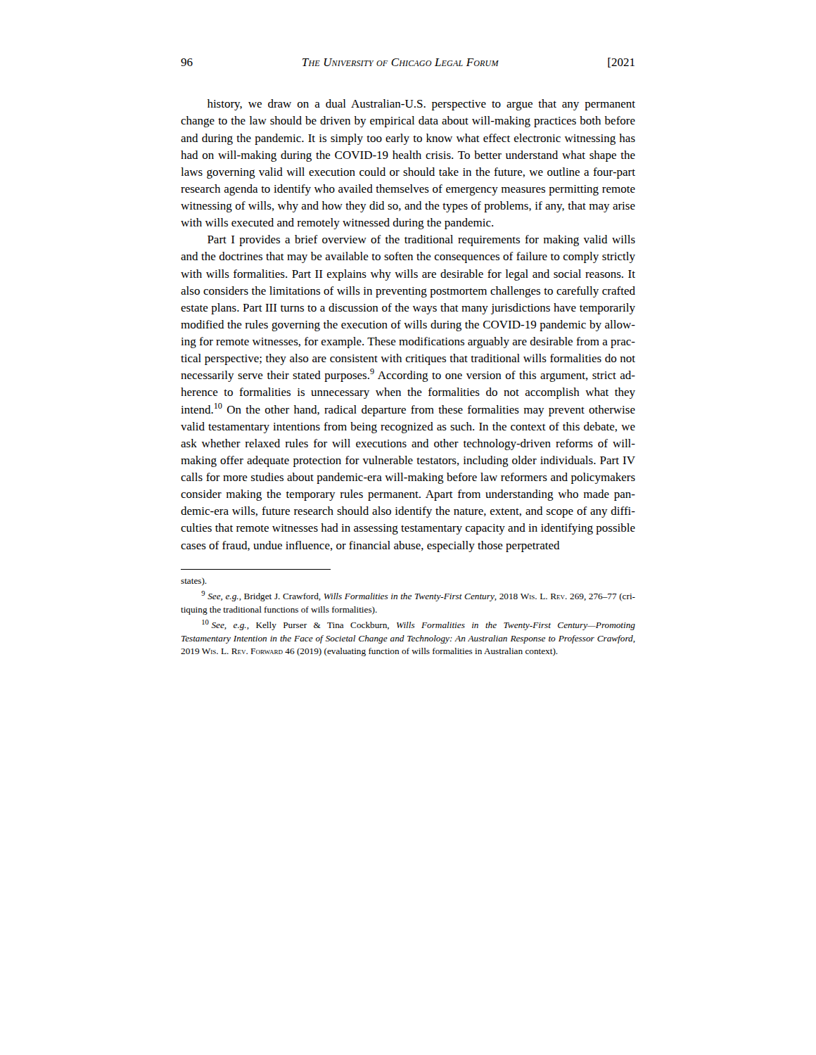96 The University of Chicago Legal Forum [2021
history, we draw on a dual Australian-U.S. perspective to argue that any permanent change to the law should be driven by empirical data about will-making practices both before and during the pandemic. It is simply too early to know what effect electronic witnessing has had on will-making during the COVID-19 health crisis. To better understand what shape the laws governing valid will execution could or should take in the future, we outline a four-part research agenda to identify who availed themselves of emergency measures permitting remote witnessing of wills, why and how they did so, and the types of problems, if any, that may arise with wills executed and remotely witnessed during the pandemic.
Part I provides a brief overview of the traditional requirements for making valid wills and the doctrines that may be available to soften the consequences of failure to comply strictly with wills formalities. Part II explains why wills are desirable for legal and social reasons. It also considers the limitations of wills in preventing postmortem challenges to carefully crafted estate plans. Part III turns to a discussion of the ways that many jurisdictions have temporarily modified the rules governing the execution of wills during the COVID-19 pandemic by allowing for remote witnesses, for example. These modifications arguably are desirable from a practical perspective; they also are consistent with critiques that traditional wills formalities do not necessarily serve their stated purposes.9 According to one version of this argument, strict adherence to formalities is unnecessary when the formalities do not accomplish what they intend.10 On the other hand, radical departure from these formalities may prevent otherwise valid testamentary intentions from being recognized as such. In the context of this debate, we ask whether relaxed rules for will executions and other technology-driven reforms of will-making offer adequate protection for vulnerable testators, including older individuals. Part IV calls for more studies about pandemic-era will-making before law reformers and policymakers consider making the temporary rules permanent. Apart from understanding who made pandemic-era wills, future research should also identify the nature, extent, and scope of any difficulties that remote witnesses had in assessing testamentary capacity and in identifying possible cases of fraud, undue influence, or financial abuse, especially those perpetrated
states).
9 See, e.g., Bridget J. Crawford, Wills Formalities in the Twenty-First Century, 2018 Wis. L. Rev. 269, 276–77 (critiquing the traditional functions of wills formalities).
10 See, e.g., Kelly Purser & Tina Cockburn, Wills Formalities in the Twenty-First Century—Promoting Testamentary Intention in the Face of Societal Change and Technology: An Australian Response to Professor Crawford, 2019 Wis. L. Rev. Forward 46 (2019) (evaluating function of wills formalities in Australian context).